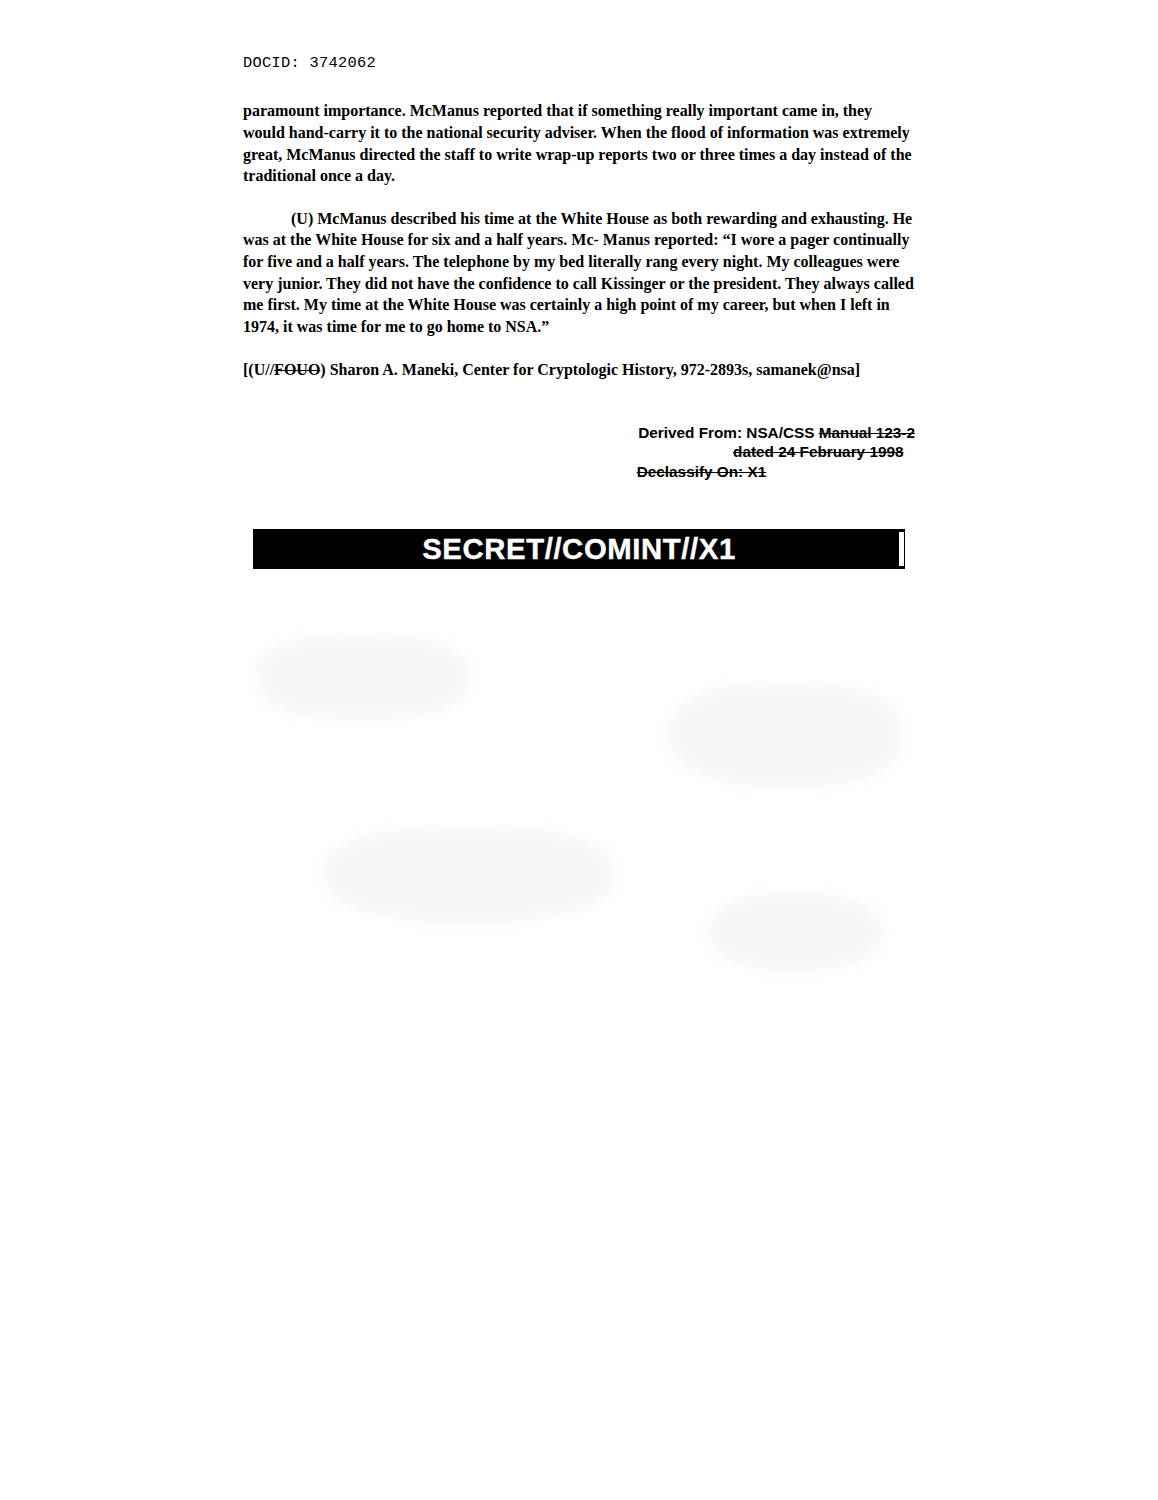DOCID: 3742062
paramount importance. McManus reported that if something really important came in, they would hand-carry it to the national security adviser. When the flood of information was extremely great, McManus directed the staff to write wrap-up reports two or three times a day instead of the traditional once a day.
(U) McManus described his time at the White House as both rewarding and exhausting. He was at the White House for six and a half years. Mc- Manus reported: “I wore a pager continually for five and a half years. The telephone by my bed literally rang every night. My colleagues were very junior. They did not have the confidence to call Kissinger or the president. They always called me first. My time at the White House was certainly a high point of my career, but when I left in 1974, it was time for me to go home to NSA.”
[(U//FOUO) Sharon A. Maneki, Center for Cryptologic History, 972-2893s, samanek@nsa]
Derived From: NSA/CSS Manual 123-2
dated 24 February 1998 Declassify On: X1
SECRET//COMINT//X1